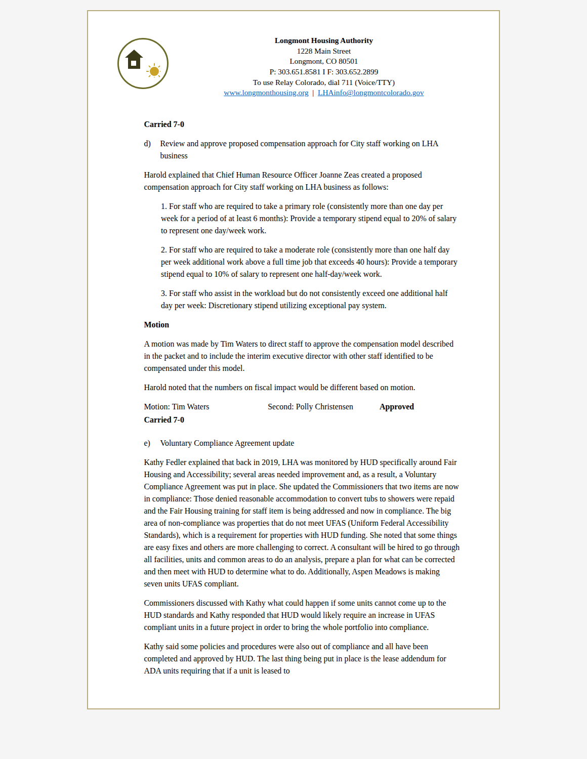Longmont Housing Authority
1228 Main Street
Longmont, CO 80501
P: 303.651.8581 I F: 303.652.2899
To use Relay Colorado, dial 711 (Voice/TTY)
www.longmonthousing.org | LHAinfo@longmontcolorado.gov
Carried 7-0
d)
Review and approve proposed compensation approach for City staff working on LHA business
Harold explained that Chief Human Resource Officer Joanne Zeas created a proposed compensation approach for City staff working on LHA business as follows:
1. For staff who are required to take a primary role (consistently more than one day per week for a period of at least 6 months): Provide a temporary stipend equal to 20% of salary to represent one day/week work.
2. For staff who are required to take a moderate role (consistently more than one half day per week additional work above a full time job that exceeds 40 hours): Provide a temporary stipend equal to 10% of salary to represent one half-day/week work.
3. For staff who assist in the workload but do not consistently exceed one additional half day per week: Discretionary stipend utilizing exceptional pay system.
Motion
A motion was made by Tim Waters to direct staff to approve the compensation model described in the packet and to include the interim executive director with other staff identified to be compensated under this model.
Harold noted that the numbers on fiscal impact would be different based on motion.
Motion: Tim Waters
Second: Polly Christensen
Approved
Carried 7-0
e)
Voluntary Compliance Agreement update
Kathy Fedler explained that back in 2019, LHA was monitored by HUD specifically around Fair Housing and Accessibility; several areas needed improvement and, as a result, a Voluntary Compliance Agreement was put in place. She updated the Commissioners that two items are now in compliance: Those denied reasonable accommodation to convert tubs to showers were repaid and the Fair Housing training for staff item is being addressed and now in compliance. The big area of non-compliance was properties that do not meet UFAS (Uniform Federal Accessibility Standards), which is a requirement for properties with HUD funding. She noted that some things are easy fixes and others are more challenging to correct. A consultant will be hired to go through all facilities, units and common areas to do an analysis, prepare a plan for what can be corrected and then meet with HUD to determine what to do. Additionally, Aspen Meadows is making seven units UFAS compliant.
Commissioners discussed with Kathy what could happen if some units cannot come up to the HUD standards and Kathy responded that HUD would likely require an increase in UFAS compliant units in a future project in order to bring the whole portfolio into compliance.
Kathy said some policies and procedures were also out of compliance and all have been completed and approved by HUD. The last thing being put in place is the lease addendum for ADA units requiring that if a unit is leased to